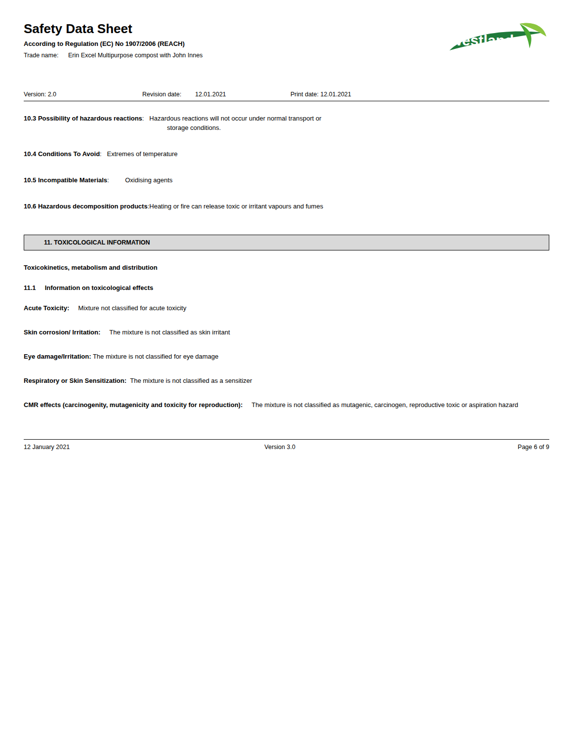westland
Safety Data Sheet
According to Regulation (EC) No 1907/2006 (REACH)
Trade name: Erin Excel Multipurpose compost with John Innes
Version: 2.0 Revision date: 12.01.2021 Print date: 12.01.2021
10.3 Possibility of hazardous reactions: Hazardous reactions will not occur under normal transport or
storage conditions.
10.4 Conditions To Avoid: Extremes of temperature
10.5 Incompatible Materials: Oxidising agents
10.6 Hazardous decomposition products:Heating or fire can release toxic or irritant vapours and fumes
11. TOXICOLOGICAL INFORMATION
Toxicokinetics, metabolism and distribution
11.1 Information on toxicological effects
Acute Toxicity: Mixture not classified for acute toxicity
Skin corrosion/ Irritation: The mixture is not classified as skin irritant
Eye damage/Irritation: The mixture is not classified for eye damage
Respiratory or Skin Sensitization: The mixture is not classified as a sensitizer
CMR effects (carcinogenity, mutagenicity and toxicity for reproduction): The mixture is not classified as mutagenic, carcinogen, reproductive toxic or aspiration hazard
12 January 2021
Version 3.0
Page 6 of 9